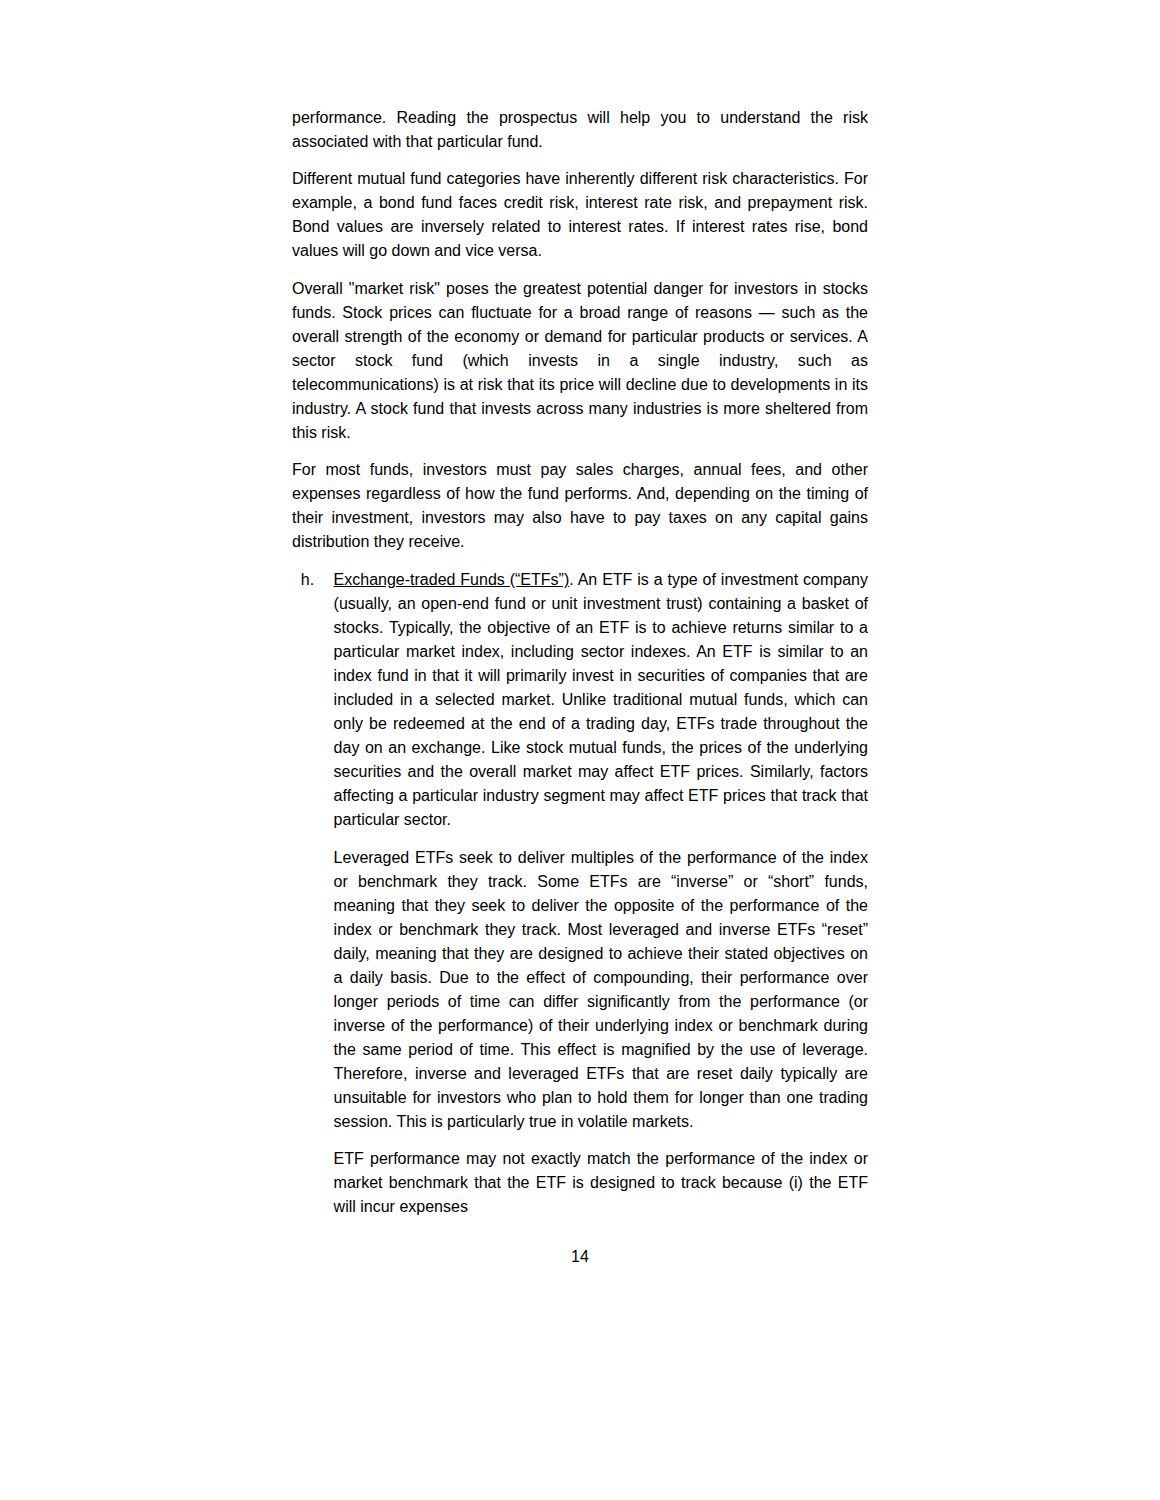performance. Reading the prospectus will help you to understand the risk associated with that particular fund.
Different mutual fund categories have inherently different risk characteristics. For example, a bond fund faces credit risk, interest rate risk, and prepayment risk. Bond values are inversely related to interest rates. If interest rates rise, bond values will go down and vice versa.
Overall "market risk" poses the greatest potential danger for investors in stocks funds. Stock prices can fluctuate for a broad range of reasons — such as the overall strength of the economy or demand for particular products or services. A sector stock fund (which invests in a single industry, such as telecommunications) is at risk that its price will decline due to developments in its industry. A stock fund that invests across many industries is more sheltered from this risk.
For most funds, investors must pay sales charges, annual fees, and other expenses regardless of how the fund performs. And, depending on the timing of their investment, investors may also have to pay taxes on any capital gains distribution they receive.
h.
Exchange-traded Funds (“ETFs”). An ETF is a type of investment company (usually, an open-end fund or unit investment trust) containing a basket of stocks. Typically, the objective of an ETF is to achieve returns similar to a particular market index, including sector indexes. An ETF is similar to an index fund in that it will primarily invest in securities of companies that are included in a selected market. Unlike traditional mutual funds, which can only be redeemed at the end of a trading day, ETFs trade throughout the day on an exchange. Like stock mutual funds, the prices of the underlying securities and the overall market may affect ETF prices. Similarly, factors affecting a particular industry segment may affect ETF prices that track that particular sector.
Leveraged ETFs seek to deliver multiples of the performance of the index or benchmark they track. Some ETFs are “inverse” or “short” funds, meaning that they seek to deliver the opposite of the performance of the index or benchmark they track. Most leveraged and inverse ETFs “reset” daily, meaning that they are designed to achieve their stated objectives on a daily basis. Due to the effect of compounding, their performance over longer periods of time can differ significantly from the performance (or inverse of the performance) of their underlying index or benchmark during the same period of time. This effect is magnified by the use of leverage. Therefore, inverse and leveraged ETFs that are reset daily typically are unsuitable for investors who plan to hold them for longer than one trading session. This is particularly true in volatile markets.
ETF performance may not exactly match the performance of the index or market benchmark that the ETF is designed to track because (i) the ETF will incur expenses
14